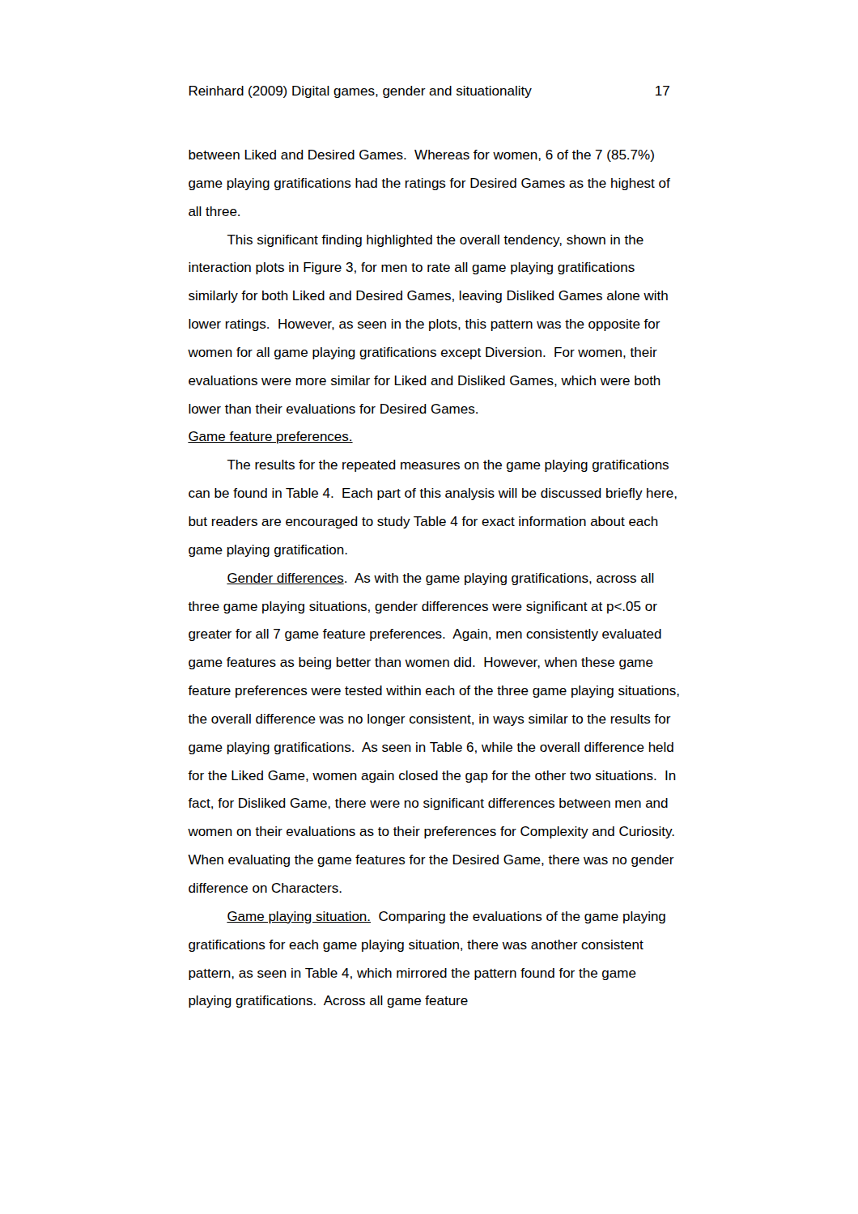Reinhard (2009) Digital games, gender and situationality 17
between Liked and Desired Games. Whereas for women, 6 of the 7 (85.7%) game playing gratifications had the ratings for Desired Games as the highest of all three.
This significant finding highlighted the overall tendency, shown in the interaction plots in Figure 3, for men to rate all game playing gratifications similarly for both Liked and Desired Games, leaving Disliked Games alone with lower ratings. However, as seen in the plots, this pattern was the opposite for women for all game playing gratifications except Diversion. For women, their evaluations were more similar for Liked and Disliked Games, which were both lower than their evaluations for Desired Games.
Game feature preferences.
The results for the repeated measures on the game playing gratifications can be found in Table 4. Each part of this analysis will be discussed briefly here, but readers are encouraged to study Table 4 for exact information about each game playing gratification.
Gender differences. As with the game playing gratifications, across all three game playing situations, gender differences were significant at p<.05 or greater for all 7 game feature preferences. Again, men consistently evaluated game features as being better than women did. However, when these game feature preferences were tested within each of the three game playing situations, the overall difference was no longer consistent, in ways similar to the results for game playing gratifications. As seen in Table 6, while the overall difference held for the Liked Game, women again closed the gap for the other two situations. In fact, for Disliked Game, there were no significant differences between men and women on their evaluations as to their preferences for Complexity and Curiosity. When evaluating the game features for the Desired Game, there was no gender difference on Characters.
Game playing situation. Comparing the evaluations of the game playing gratifications for each game playing situation, there was another consistent pattern, as seen in Table 4, which mirrored the pattern found for the game playing gratifications. Across all game feature